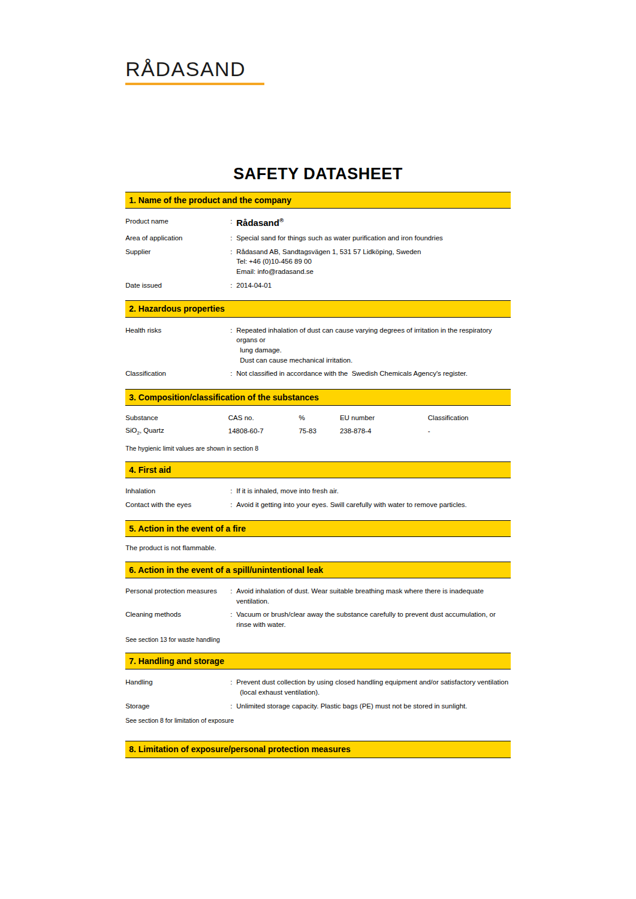RÅDASAND
SAFETY DATASHEET
1. Name of the product and the company
| Product name | : | Rådasand ® |
| Area of application | : | Special sand for things such as water purification and iron foundries |
| Supplier | : | Rådasand AB, Sandtagsvägen 1, 531 57 Lidköping, Sweden Tel: +46 (0)10-456 89 00 Email: info@radasand.se |
| Date issued | : | 2014-04-01 |
2. Hazardous properties
| Health risks | : | Repeated inhalation of dust can cause varying degrees of irritation in the respiratory organs or lung damage. Dust can cause mechanical irritation. |
| Classification | : | Not classified in accordance with the Swedish Chemicals Agency's register. |
3. Composition/classification of the substances
| Substance | CAS no. | % | EU number | Classification |
| --- | --- | --- | --- | --- |
| SiO 2 , Quartz | 14808-60-7 | 75-83 | 238-878-4 | - |
The hygienic limit values are shown in section 8
4. First aid
| Inhalation | : | If it is inhaled, move into fresh air. |
| Contact with the eyes | : | Avoid it getting into your eyes. Swill carefully with water to remove particles. |
5. Action in the event of a fire
The product is not flammable.
6. Action in the event of a spill/unintentional leak
| Personal protection measures | : | Avoid inhalation of dust. Wear suitable breathing mask where there is inadequate ventilation. |
| Cleaning methods | : | Vacuum or brush/clear away the substance carefully to prevent dust accumulation, or rinse with water. |
See section 13 for waste handling
7. Handling and storage
| Handling | : | Prevent dust collection by using closed handling equipment and/or satisfactory ventilation (local exhaust ventilation). |
| Storage | : | Unlimited storage capacity. Plastic bags (PE) must not be stored in sunlight. |
See section 8 for limitation of exposure
8. Limitation of exposure/personal protection measures